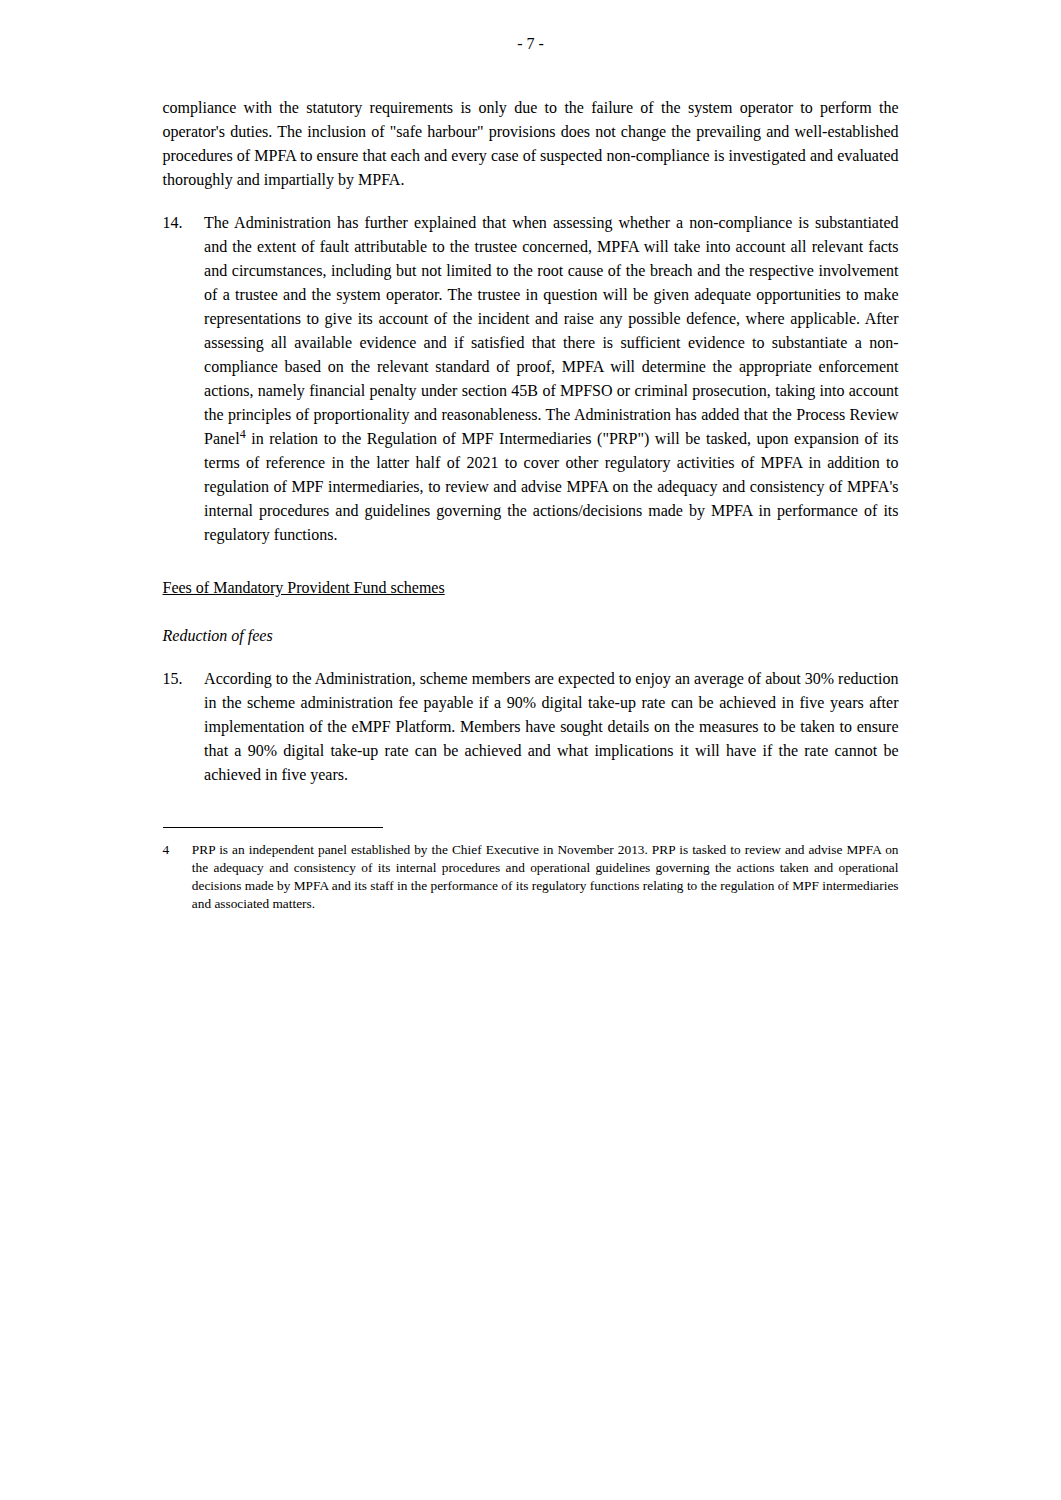- 7 -
compliance with the statutory requirements is only due to the failure of the system operator to perform the operator's duties. The inclusion of "safe harbour" provisions does not change the prevailing and well-established procedures of MPFA to ensure that each and every case of suspected non-compliance is investigated and evaluated thoroughly and impartially by MPFA.
14. The Administration has further explained that when assessing whether a non-compliance is substantiated and the extent of fault attributable to the trustee concerned, MPFA will take into account all relevant facts and circumstances, including but not limited to the root cause of the breach and the respective involvement of a trustee and the system operator. The trustee in question will be given adequate opportunities to make representations to give its account of the incident and raise any possible defence, where applicable. After assessing all available evidence and if satisfied that there is sufficient evidence to substantiate a non-compliance based on the relevant standard of proof, MPFA will determine the appropriate enforcement actions, namely financial penalty under section 45B of MPFSO or criminal prosecution, taking into account the principles of proportionality and reasonableness. The Administration has added that the Process Review Panel4 in relation to the Regulation of MPF Intermediaries ("PRP") will be tasked, upon expansion of its terms of reference in the latter half of 2021 to cover other regulatory activities of MPFA in addition to regulation of MPF intermediaries, to review and advise MPFA on the adequacy and consistency of MPFA's internal procedures and guidelines governing the actions/decisions made by MPFA in performance of its regulatory functions.
Fees of Mandatory Provident Fund schemes
Reduction of fees
15. According to the Administration, scheme members are expected to enjoy an average of about 30% reduction in the scheme administration fee payable if a 90% digital take-up rate can be achieved in five years after implementation of the eMPF Platform. Members have sought details on the measures to be taken to ensure that a 90% digital take-up rate can be achieved and what implications it will have if the rate cannot be achieved in five years.
4 PRP is an independent panel established by the Chief Executive in November 2013. PRP is tasked to review and advise MPFA on the adequacy and consistency of its internal procedures and operational guidelines governing the actions taken and operational decisions made by MPFA and its staff in the performance of its regulatory functions relating to the regulation of MPF intermediaries and associated matters.